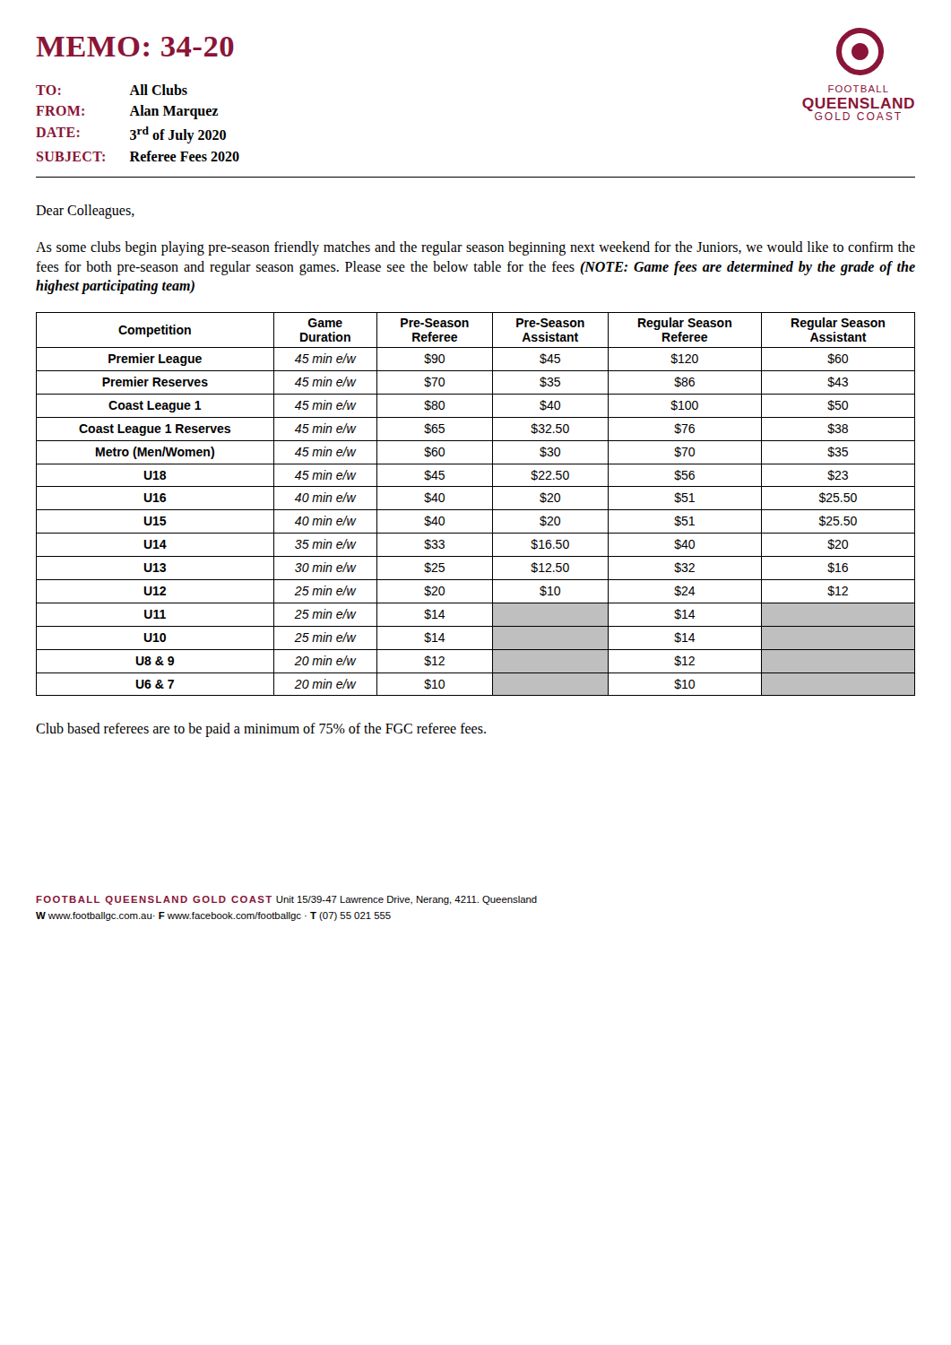MEMO: 34-20
| TO: | All Clubs |
| FROM: | Alan Marquez |
| DATE: | 3 rd of July 2020 |
| SUBJECT: | Referee Fees 2020 |
⦿ FOOTBALL QUEENSLAND GOLD COAST
Dear Colleagues,
As some clubs begin playing pre-season friendly matches and the regular season beginning next weekend for the Juniors, we would like to confirm the fees for both pre-season and regular season games. Please see the below table for the fees (NOTE: Game fees are determined by the grade of the highest participating team)
| Competition | Game Duration | Pre-Season Referee | Pre-Season Assistant | Regular Season Referee | Regular Season Assistant |
| --- | --- | --- | --- | --- | --- |
| Premier League | 45 min e/w | $90 | $45 | $120 | $60 |
| Premier Reserves | 45 min e/w | $70 | $35 | $86 | $43 |
| Coast League 1 | 45 min e/w | $80 | $40 | $100 | $50 |
| Coast League 1 Reserves | 45 min e/w | $65 | $32.50 | $76 | $38 |
| Metro (Men/Women) | 45 min e/w | $60 | $30 | $70 | $35 |
| U18 | 45 min e/w | $45 | $22.50 | $56 | $23 |
| U16 | 40 min e/w | $40 | $20 | $51 | $25.50 |
| U15 | 40 min e/w | $40 | $20 | $51 | $25.50 |
| U14 | 35 min e/w | $33 | $16.50 | $40 | $20 |
| U13 | 30 min e/w | $25 | $12.50 | $32 | $16 |
| U12 | 25 min e/w | $20 | $10 | $24 | $12 |
| U11 | 25 min e/w | $14 | | $14 | |
| U10 | 25 min e/w | $14 | | $14 | |
| U8 & 9 | 20 min e/w | $12 | | $12 | |
| U6 & 7 | 20 min e/w | $10 | | $10 | |
Club based referees are to be paid a minimum of 75% of the FGC referee fees.
FOOTBALL QUEENSLAND GOLD COAST Unit 15/39-47 Lawrence Drive, Nerang, 4211. Queensland
W www.footballgc.com.au· F www.facebook.com/footballgc · T (07) 55 021 555